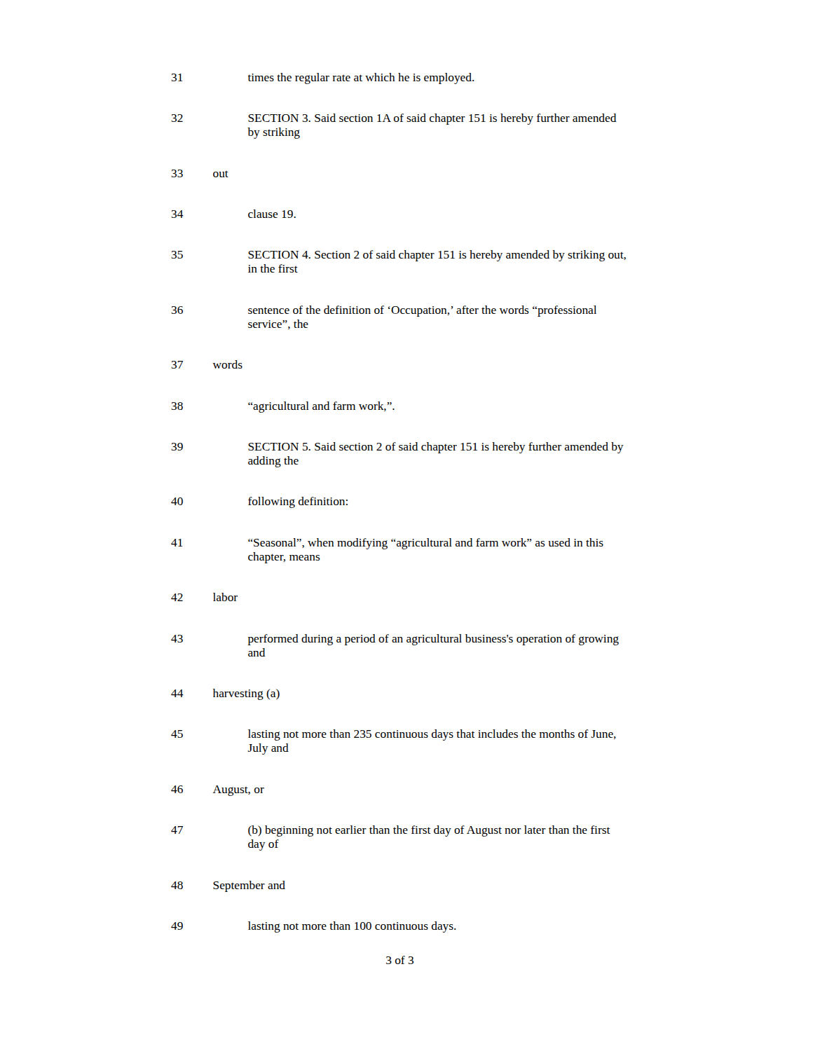| 31 | times the regular rate at which he is employed. |
| 32 | SECTION 3. Said section 1A of said chapter 151 is hereby further amended by striking |
| 33 | out |
| 34 | clause 19. |
| 35 | SECTION 4. Section 2 of said chapter 151 is hereby amended by striking out, in the first |
| 36 | sentence of the definition of ‘Occupation,’ after the words “professional service”, the |
| 37 | words |
| 38 | “agricultural and farm work,”. |
| 39 | SECTION 5. Said section 2 of said chapter 151 is hereby further amended by adding the |
| 40 | following definition: |
| 41 | “Seasonal”, when modifying “agricultural and farm work” as used in this chapter, means |
| 42 | labor |
| 43 | performed during a period of an agricultural business's operation of growing and |
| 44 | harvesting (a) |
| 45 | lasting not more than 235 continuous days that includes the months of June, July and |
| 46 | August, or |
| 47 | (b) beginning not earlier than the first day of August nor later than the first day of |
| 48 | September and |
| 49 | lasting not more than 100 continuous days. |
3 of 3